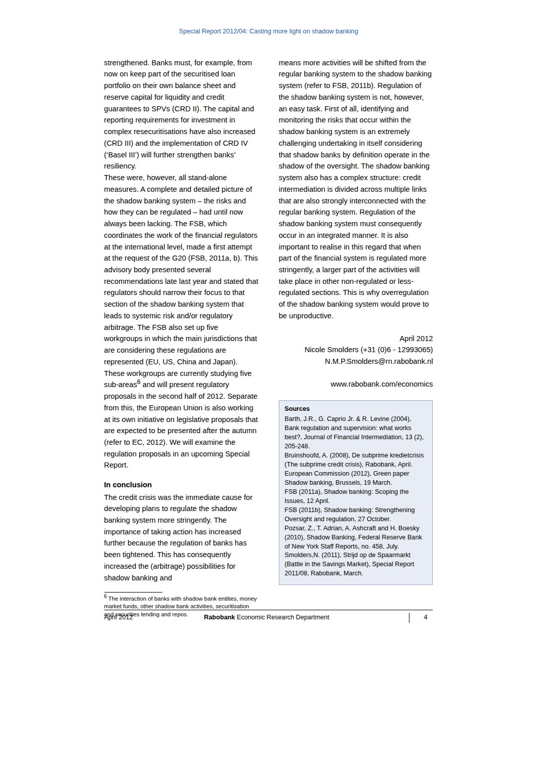Special Report 2012/04: Casting more light on shadow banking
strengthened. Banks must, for example, from now on keep part of the securitised loan portfolio on their own balance sheet and reserve capital for liquidity and credit guarantees to SPVs (CRD II). The capital and reporting requirements for investment in complex resecuritisations have also increased (CRD III) and the implementation of CRD IV (‘Basel III’) will further strengthen banks’ resiliency.
These were, however, all stand-alone measures. A complete and detailed picture of the shadow banking system – the risks and how they can be regulated – had until now always been lacking. The FSB, which coordinates the work of the financial regulators at the international level, made a first attempt at the request of the G20 (FSB, 2011a, b). This advisory body presented several recommendations late last year and stated that regulators should narrow their focus to that section of the shadow banking system that leads to systemic risk and/or regulatory arbitrage. The FSB also set up five workgroups in which the main jurisdictions that are considering these regulations are represented (EU, US, China and Japan). These workgroups are currently studying five sub-areas6 and will present regulatory proposals in the second half of 2012. Separate from this, the European Union is also working at its own initiative on legislative proposals that are expected to be presented after the autumn (refer to EC, 2012). We will examine the regulation proposals in an upcoming Special Report.
In conclusion
The credit crisis was the immediate cause for developing plans to regulate the shadow banking system more stringently. The importance of taking action has increased further because the regulation of banks has been tightened. This has consequently increased the (arbitrage) possibilities for shadow banking and
6 The interaction of banks with shadow bank entities, money market funds, other shadow bank activities, securitisation and securities lending and repos.
means more activities will be shifted from the regular banking system to the shadow banking system (refer to FSB, 2011b). Regulation of the shadow banking system is not, however, an easy task. First of all, identifying and monitoring the risks that occur within the shadow banking system is an extremely challenging undertaking in itself considering that shadow banks by definition operate in the shadow of the oversight. The shadow banking system also has a complex structure: credit intermediation is divided across multiple links that are also strongly interconnected with the regular banking system. Regulation of the shadow banking system must consequently occur in an integrated manner. It is also important to realise in this regard that when part of the financial system is regulated more stringently, a larger part of the activities will take place in other non-regulated or less-regulated sections. This is why overregulation of the shadow banking system would prove to be unproductive.
April 2012
Nicole Smolders (+31 (0)6 - 12993065)
N.M.P.Smolders@rn.rabobank.nl
www.rabobank.com/economics
Sources
Barth, J.R., G. Caprio Jr. & R. Levine (2004), Bank regulation and supervision: what works best?, Journal of Financial Intermediation, 13 (2), 205-248.
Bruinshoofd, A. (2008), De subprime kredietcrisis (The subprime credit crisis), Rabobank, April.
European Commission (2012), Green paper Shadow banking, Brussels, 19 March.
FSB (2011a), Shadow banking: Scoping the Issues, 12 April.
FSB (2011b), Shadow banking: Strengthening Oversight and regulation, 27 October.
Pozsar, Z., T. Adrian, A. Ashcraft and H. Boesky (2010), Shadow Banking, Federal Reserve Bank of New York Staff Reports, no. 458, July.
Smolders,N. (2011), Strijd op de Spaarmarkt (Battle in the Savings Market), Special Report 2011/08, Rabobank, March.
April 2012
Rabobank Economic Research Department
4